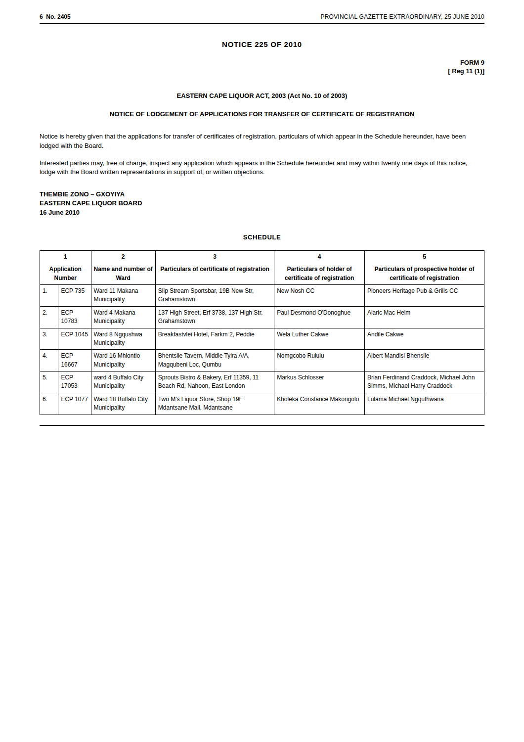6 No. 2405
PROVINCIAL GAZETTE EXTRAORDINARY, 25 JUNE 2010
NOTICE 225 OF 2010
FORM 9
[ Reg 11 (1)]
EASTERN CAPE LIQUOR ACT, 2003 (Act No. 10 of 2003)
NOTICE OF LODGEMENT OF APPLICATIONS FOR TRANSFER OF CERTIFICATE OF REGISTRATION
Notice is hereby given that the applications for transfer of certificates of registration, particulars of which appear in the Schedule hereunder, have been lodged with the Board.
Interested parties may, free of charge, inspect any application which appears in the Schedule hereunder and may within twenty one days of this notice, lodge with the Board written representations in support of, or written objections.
THEMBIE ZONO – GXOYIYA
EASTERN CAPE LIQUOR BOARD
16 June 2010
SCHEDULE
| 1 | 2 | 3 | 4 | 5 |
| --- | --- | --- | --- | --- |
| Application Number | Name and number of Ward | Particulars of certificate of registration | Particulars of holder of certificate of registration | Particulars of prospective holder of certificate of registration |
| 1. | ECP 735 | Ward 11 Makana Municipality | Slip Stream Sportsbar, 19B New Str, Grahamstown | New Nosh CC | Pioneers Heritage Pub & Grills CC |
| 2. | ECP 10783 | Ward 4 Makana Municipality | 137 High Street, Erf 3738, 137 High Str, Grahamstown | Paul Desmond O'Donoghue | Alaric Mac Heim |
| 3. | ECP 1045 | Ward 8 Ngqushwa Municipality | Breakfastvlei Hotel, Farkm 2, Peddie | Wela Luther Cakwe | Andile Cakwe |
| 4. | ECP 16667 | Ward 16 Mhlontlo Municipality | Bhentsile Tavern, Middle Tyira A/A, Magqubeni Loc, Qumbu | Nomgcobo Rululu | Albert Mandisi Bhensile |
| 5. | ECP 17053 | ward 4 Buffalo City Municipality | Sprouts Bistro & Bakery, Erf 11359, 11 Beach Rd, Nahoon, East London | Markus Schlosser | Brian Ferdinand Craddock, Michael John Simms, Michael Harry Craddock |
| 6. | ECP 1077 | Ward 18 Buffalo City Municipality | Two M's Liquor Store, Shop 19F Mdantsane Mall, Mdantsane | Kholeka Constance Makongolo | Lulama Michael Ngquthwana |